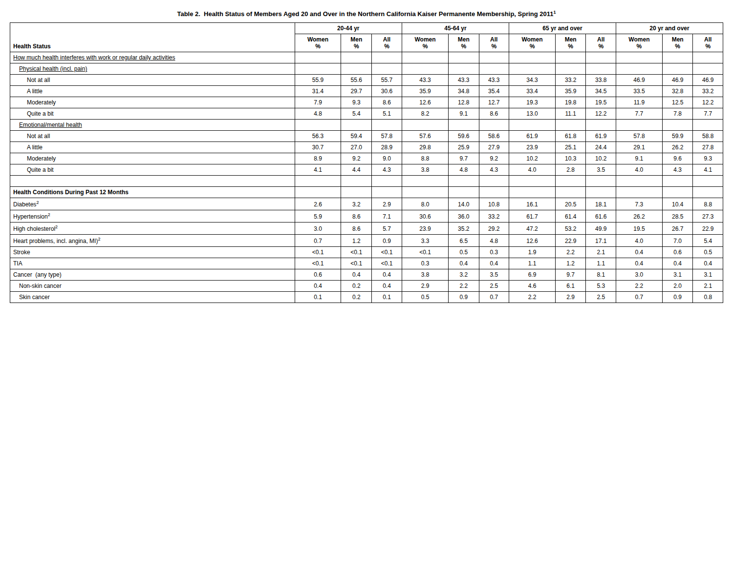Table 2. Health Status of Members Aged 20 and Over in the Northern California Kaiser Permanente Membership, Spring 20111
| Health Status | 20-44 yr | 45-64 yr | 65 yr and over | 20 yr and over |
| --- | --- | --- | --- | --- |
| Women % | Men % | All % | Women % | Men % | All % | Women % | Men % | All % | Women % | Men % | All % |
| How much health interferes with work or regular daily activities | | | | | | | | | | | | |
| Physical health (incl. pain) | | | | | | | | | | | | |
| Not at all | 55.9 | 55.6 | 55.7 | 43.3 | 43.3 | 43.3 | 34.3 | 33.2 | 33.8 | 46.9 | 46.9 | 46.9 |
| A little | 31.4 | 29.7 | 30.6 | 35.9 | 34.8 | 35.4 | 33.4 | 35.9 | 34.5 | 33.5 | 32.8 | 33.2 |
| Moderately | 7.9 | 9.3 | 8.6 | 12.6 | 12.8 | 12.7 | 19.3 | 19.8 | 19.5 | 11.9 | 12.5 | 12.2 |
| Quite a bit | 4.8 | 5.4 | 5.1 | 8.2 | 9.1 | 8.6 | 13.0 | 11.1 | 12.2 | 7.7 | 7.8 | 7.7 |
| Emotional/mental health | | | | | | | | | | | | |
| Not at all | 56.3 | 59.4 | 57.8 | 57.6 | 59.6 | 58.6 | 61.9 | 61.8 | 61.9 | 57.8 | 59.9 | 58.8 |
| A little | 30.7 | 27.0 | 28.9 | 29.8 | 25.9 | 27.9 | 23.9 | 25.1 | 24.4 | 29.1 | 26.2 | 27.8 |
| Moderately | 8.9 | 9.2 | 9.0 | 8.8 | 9.7 | 9.2 | 10.2 | 10.3 | 10.2 | 9.1 | 9.6 | 9.3 |
| Quite a bit | 4.1 | 4.4 | 4.3 | 3.8 | 4.8 | 4.3 | 4.0 | 2.8 | 3.5 | 4.0 | 4.3 | 4.1 |
| Health Conditions During Past 12 Months | | | | | | | | | | | | |
| Diabetes 2 | 2.6 | 3.2 | 2.9 | 8.0 | 14.0 | 10.8 | 16.1 | 20.5 | 18.1 | 7.3 | 10.4 | 8.8 |
| Hypertension 2 | 5.9 | 8.6 | 7.1 | 30.6 | 36.0 | 33.2 | 61.7 | 61.4 | 61.6 | 26.2 | 28.5 | 27.3 |
| High cholesterol 2 | 3.0 | 8.6 | 5.7 | 23.9 | 35.2 | 29.2 | 47.2 | 53.2 | 49.9 | 19.5 | 26.7 | 22.9 |
| Heart problems, incl. angina, MI) 2 | 0.7 | 1.2 | 0.9 | 3.3 | 6.5 | 4.8 | 12.6 | 22.9 | 17.1 | 4.0 | 7.0 | 5.4 |
| Stroke | <0.1 | <0.1 | <0.1 | <0.1 | 0.5 | 0.3 | 1.9 | 2.2 | 2.1 | 0.4 | 0.6 | 0.5 |
| TIA | <0.1 | <0.1 | <0.1 | 0.3 | 0.4 | 0.4 | 1.1 | 1.2 | 1.1 | 0.4 | 0.4 | 0.4 |
| Cancer (any type) | 0.6 | 0.4 | 0.4 | 3.8 | 3.2 | 3.5 | 6.9 | 9.7 | 8.1 | 3.0 | 3.1 | 3.1 |
| Non-skin cancer | 0.4 | 0.2 | 0.4 | 2.9 | 2.2 | 2.5 | 4.6 | 6.1 | 5.3 | 2.2 | 2.0 | 2.1 |
| Skin cancer | 0.1 | 0.2 | 0.1 | 0.5 | 0.9 | 0.7 | 2.2 | 2.9 | 2.5 | 0.7 | 0.9 | 0.8 |